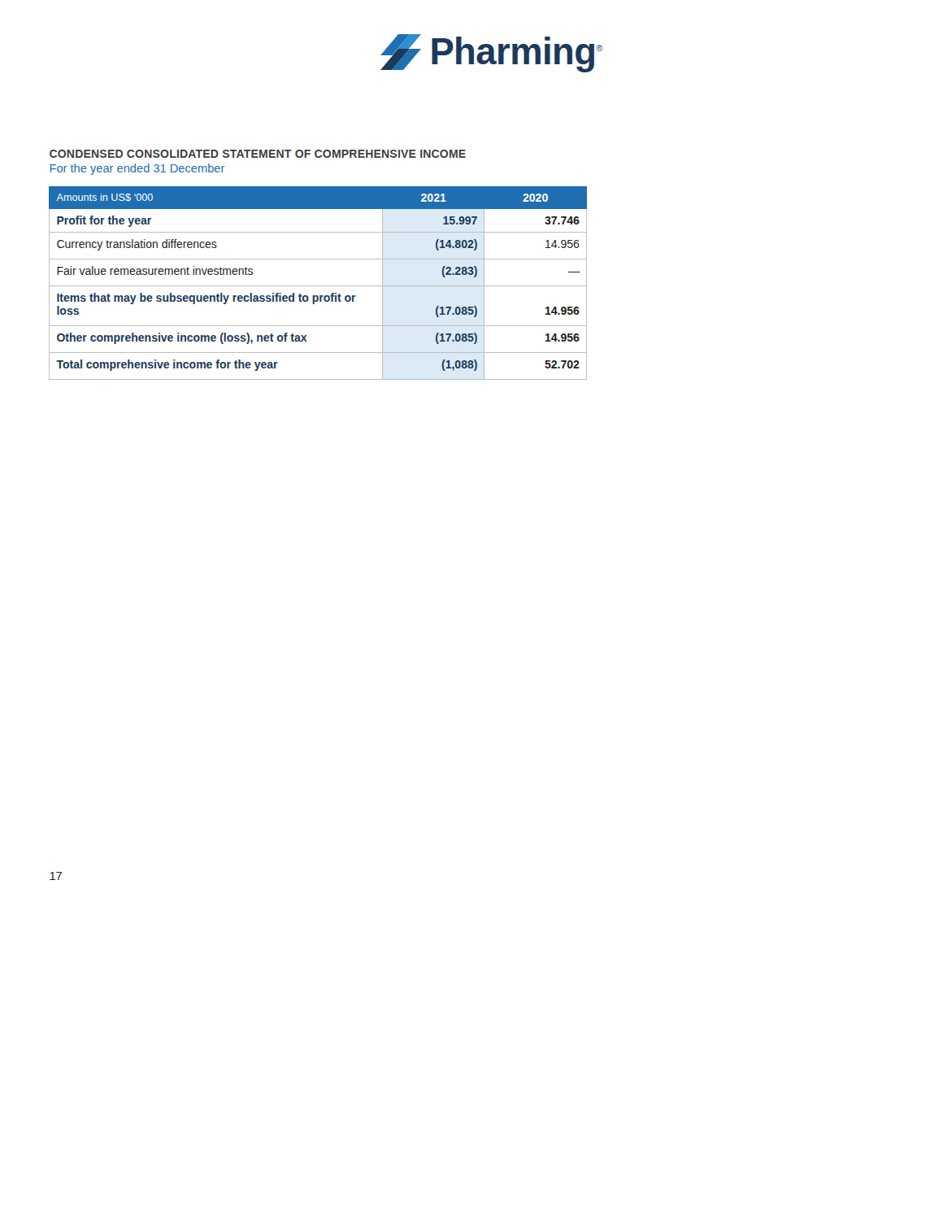Pharming®
CONDENSED CONSOLIDATED STATEMENT OF COMPREHENSIVE INCOME
For the year ended 31 December
| Amounts in US$ ‘000 | 2021 | 2020 |
| --- | --- | --- |
| Profit for the year | 15.997 | 37.746 |
| Currency translation differences | (14.802) | 14.956 |
| Fair value remeasurement investments | (2.283) | — |
| Items that may be subsequently reclassified to profit or loss | (17.085) | 14.956 |
| Other comprehensive income (loss), net of tax | (17.085) | 14.956 |
| Total comprehensive income for the year | (1,088) | 52.702 |
17